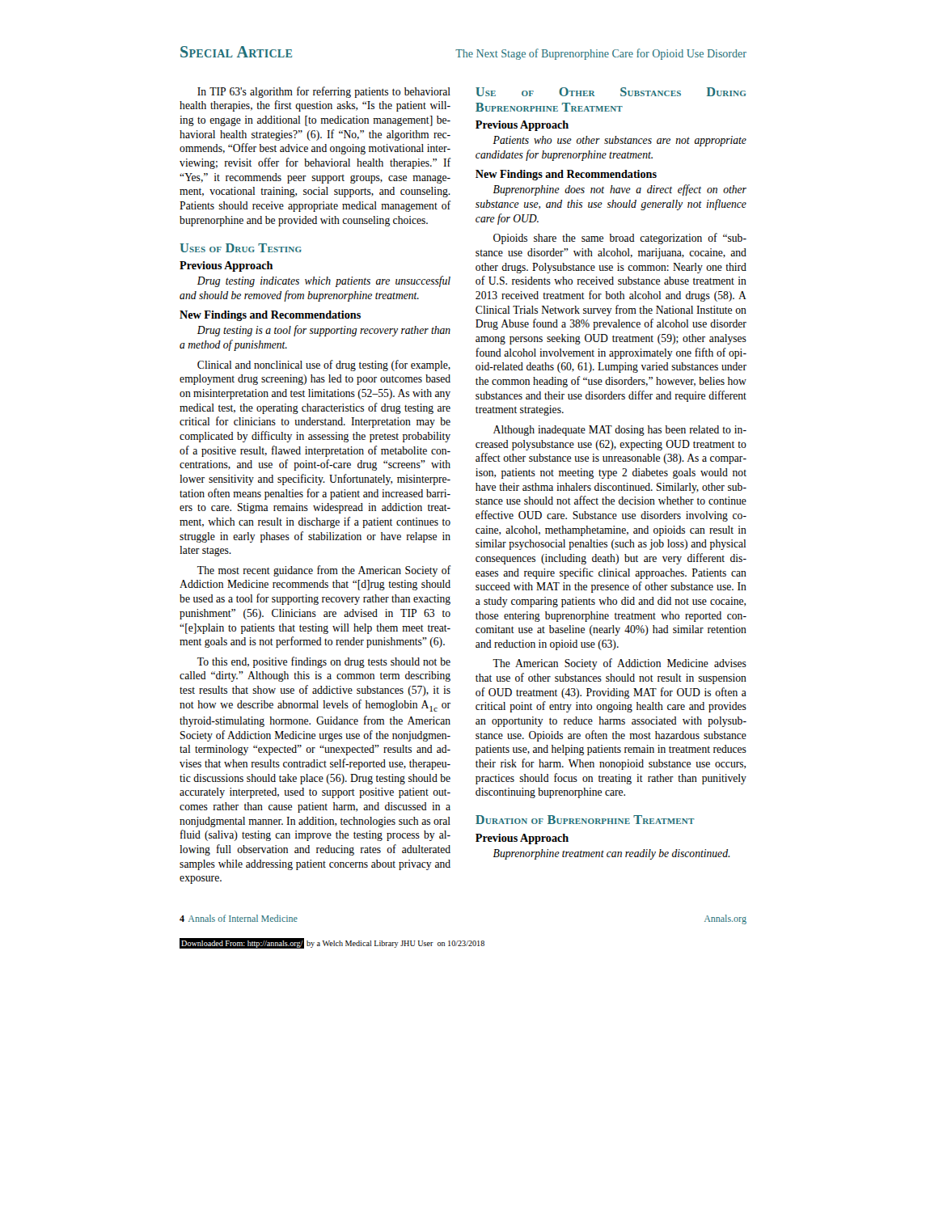Special Article
The Next Stage of Buprenorphine Care for Opioid Use Disorder
In TIP 63's algorithm for referring patients to behavioral health therapies, the first question asks, “Is the patient willing to engage in additional [to medication management] behavioral health strategies?” (6). If “No,” the algorithm recommends, “Offer best advice and ongoing motivational interviewing; revisit offer for behavioral health therapies.” If “Yes,” it recommends peer support groups, case management, vocational training, social supports, and counseling. Patients should receive appropriate medical management of buprenorphine and be provided with counseling choices.
Uses of Drug Testing
Previous Approach
Drug testing indicates which patients are unsuccessful and should be removed from buprenorphine treatment.
New Findings and Recommendations
Drug testing is a tool for supporting recovery rather than a method of punishment.
Clinical and nonclinical use of drug testing (for example, employment drug screening) has led to poor outcomes based on misinterpretation and test limitations (52–55). As with any medical test, the operating characteristics of drug testing are critical for clinicians to understand. Interpretation may be complicated by difficulty in assessing the pretest probability of a positive result, flawed interpretation of metabolite concentrations, and use of point-of-care drug “screens” with lower sensitivity and specificity. Unfortunately, misinterpretation often means penalties for a patient and increased barriers to care. Stigma remains widespread in addiction treatment, which can result in discharge if a patient continues to struggle in early phases of stabilization or have relapse in later stages.
The most recent guidance from the American Society of Addiction Medicine recommends that “[d]rug testing should be used as a tool for supporting recovery rather than exacting punishment” (56). Clinicians are advised in TIP 63 to “[e]xplain to patients that testing will help them meet treatment goals and is not performed to render punishments” (6).
To this end, positive findings on drug tests should not be called “dirty.” Although this is a common term describing test results that show use of addictive substances (57), it is not how we describe abnormal levels of hemoglobin A1c or thyroid-stimulating hormone. Guidance from the American Society of Addiction Medicine urges use of the nonjudgmental terminology “expected” or “unexpected” results and advises that when results contradict self-reported use, therapeutic discussions should take place (56). Drug testing should be accurately interpreted, used to support positive patient outcomes rather than cause patient harm, and discussed in a nonjudgmental manner. In addition, technologies such as oral fluid (saliva) testing can improve the testing process by allowing full observation and reducing rates of adulterated samples while addressing patient concerns about privacy and exposure.
Use of Other Substances During Buprenorphine Treatment
Previous Approach
Patients who use other substances are not appropriate candidates for buprenorphine treatment.
New Findings and Recommendations
Buprenorphine does not have a direct effect on other substance use, and this use should generally not influence care for OUD.
Opioids share the same broad categorization of “substance use disorder” with alcohol, marijuana, cocaine, and other drugs. Polysubstance use is common: Nearly one third of U.S. residents who received substance abuse treatment in 2013 received treatment for both alcohol and drugs (58). A Clinical Trials Network survey from the National Institute on Drug Abuse found a 38% prevalence of alcohol use disorder among persons seeking OUD treatment (59); other analyses found alcohol involvement in approximately one fifth of opioid-related deaths (60, 61). Lumping varied substances under the common heading of “use disorders,” however, belies how substances and their use disorders differ and require different treatment strategies.
Although inadequate MAT dosing has been related to increased polysubstance use (62), expecting OUD treatment to affect other substance use is unreasonable (38). As a comparison, patients not meeting type 2 diabetes goals would not have their asthma inhalers discontinued. Similarly, other substance use should not affect the decision whether to continue effective OUD care. Substance use disorders involving cocaine, alcohol, methamphetamine, and opioids can result in similar psychosocial penalties (such as job loss) and physical consequences (including death) but are very different diseases and require specific clinical approaches. Patients can succeed with MAT in the presence of other substance use. In a study comparing patients who did and did not use cocaine, those entering buprenorphine treatment who reported concomitant use at baseline (nearly 40%) had similar retention and reduction in opioid use (63).
The American Society of Addiction Medicine advises that use of other substances should not result in suspension of OUD treatment (43). Providing MAT for OUD is often a critical point of entry into ongoing health care and provides an opportunity to reduce harms associated with polysubstance use. Opioids are often the most hazardous substance patients use, and helping patients remain in treatment reduces their risk for harm. When nonopioid substance use occurs, practices should focus on treating it rather than punitively discontinuing buprenorphine care.
Duration of Buprenorphine Treatment
Previous Approach
Buprenorphine treatment can readily be discontinued.
4 Annals of Internal Medicine
Annals.org
Downloaded From: http://annals.org/ by a Welch Medical Library JHU User on 10/23/2018